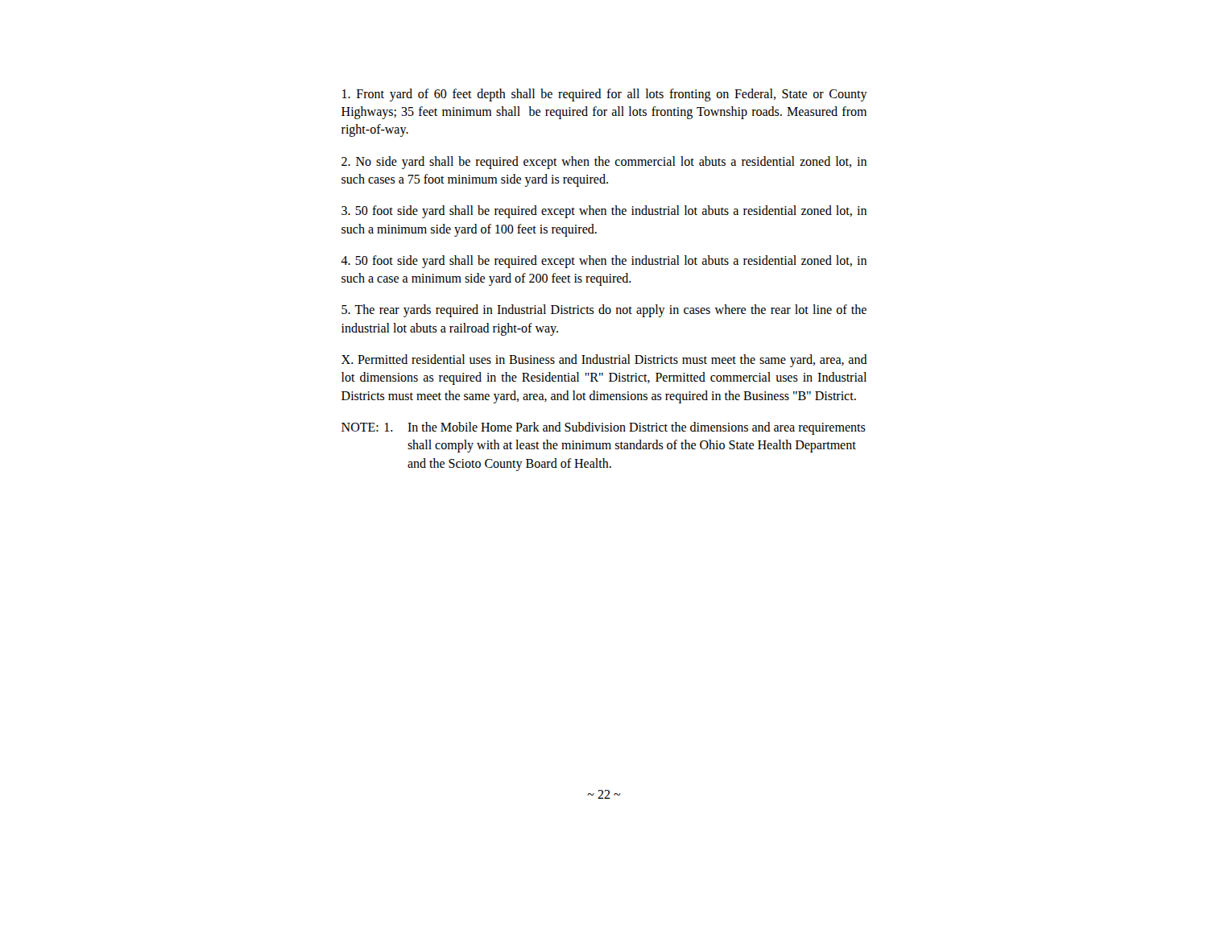1. Front yard of 60 feet depth shall be required for all lots fronting on Federal, State or County Highways; 35 feet minimum shall be required for all lots fronting Township roads. Measured from right-of-way.
2. No side yard shall be required except when the commercial lot abuts a residential zoned lot, in such cases a 75 foot minimum side yard is required.
3. 50 foot side yard shall be required except when the industrial lot abuts a residential zoned lot, in such a minimum side yard of 100 feet is required.
4. 50 foot side yard shall be required except when the industrial lot abuts a residential zoned lot, in such a case a minimum side yard of 200 feet is required.
5. The rear yards required in Industrial Districts do not apply in cases where the rear lot line of the industrial lot abuts a railroad right-of way.
X. Permitted residential uses in Business and Industrial Districts must meet the same yard, area, and lot dimensions as required in the Residential "R" District, Permitted commercial uses in Industrial Districts must meet the same yard, area, and lot dimensions as required in the Business "B" District.
NOTE: 1. In the Mobile Home Park and Subdivision District the dimensions and area requirements shall comply with at least the minimum standards of the Ohio State Health Department and the Scioto County Board of Health.
~ 22 ~